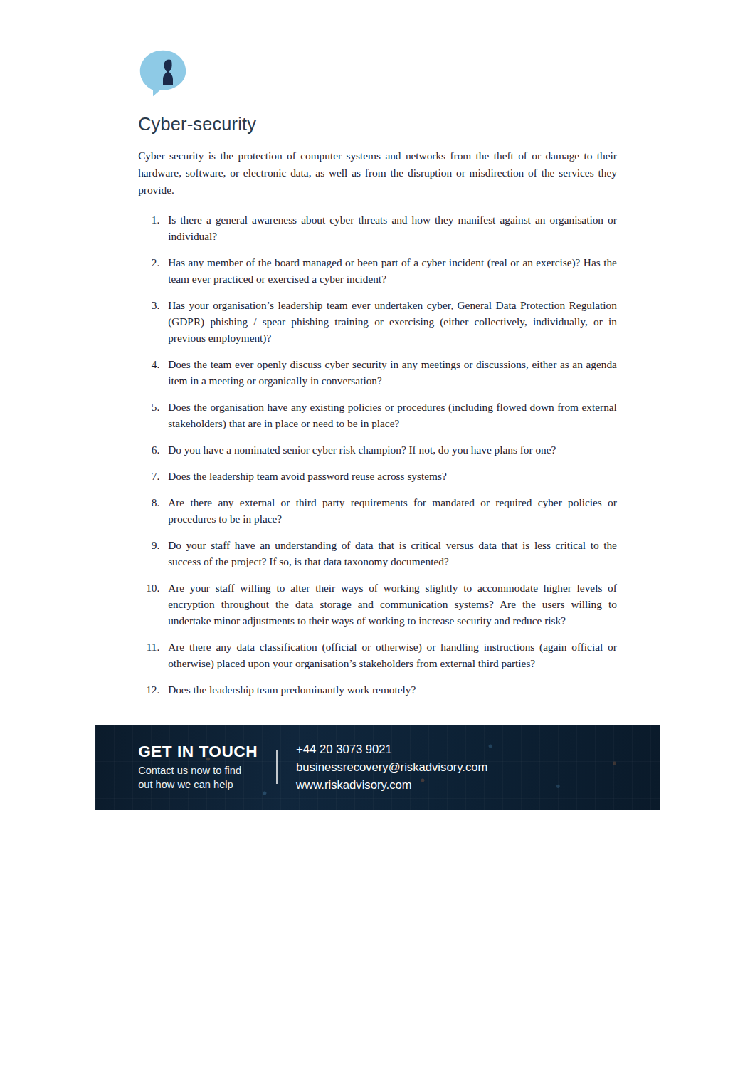Cyber-security
Cyber security is the protection of computer systems and networks from the theft of or damage to their hardware, software, or electronic data, as well as from the disruption or misdirection of the services they provide.
Is there a general awareness about cyber threats and how they manifest against an organisation or individual?
Has any member of the board managed or been part of a cyber incident (real or an exercise)? Has the team ever practiced or exercised a cyber incident?
Has your organisation’s leadership team ever undertaken cyber, General Data Protection Regulation (GDPR) phishing / spear phishing training or exercising (either collectively, individually, or in previous employment)?
Does the team ever openly discuss cyber security in any meetings or discussions, either as an agenda item in a meeting or organically in conversation?
Does the organisation have any existing policies or procedures (including flowed down from external stakeholders) that are in place or need to be in place?
Do you have a nominated senior cyber risk champion? If not, do you have plans for one?
Does the leadership team avoid password reuse across systems?
Are there any external or third party requirements for mandated or required cyber policies or procedures to be in place?
Do your staff have an understanding of data that is critical versus data that is less critical to the success of the project? If so, is that data taxonomy documented?
Are your staff willing to alter their ways of working slightly to accommodate higher levels of encryption throughout the data storage and communication systems? Are the users willing to undertake minor adjustments to their ways of working to increase security and reduce risk?
Are there any data classification (official or otherwise) or handling instructions (again official or otherwise) placed upon your organisation’s stakeholders from external third parties?
Does the leadership team predominantly work remotely?
GET IN TOUCH
Contact us now to find
out how we can help
+44 20 3073 9021
businessrecovery@riskadvisory.com
www.riskadvisory.com